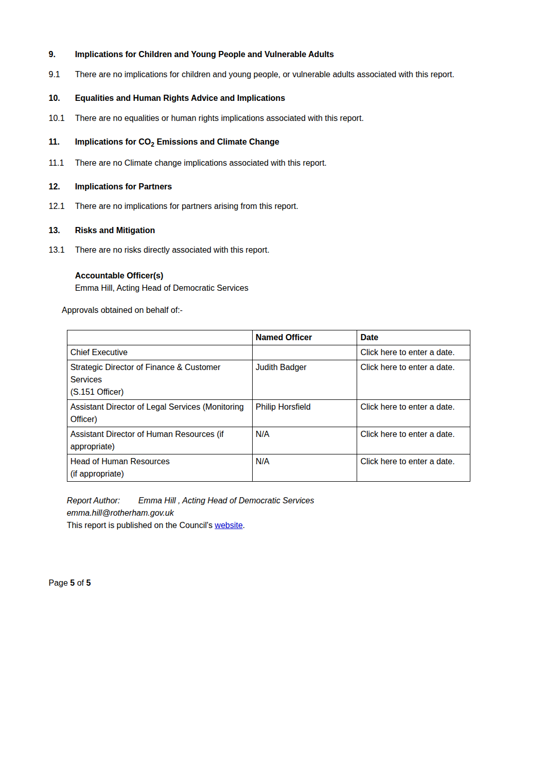9. Implications for Children and Young People and Vulnerable Adults
9.1 There are no implications for children and young people, or vulnerable adults associated with this report.
10. Equalities and Human Rights Advice and Implications
10.1 There are no equalities or human rights implications associated with this report.
11. Implications for CO2 Emissions and Climate Change
11.1 There are no Climate change implications associated with this report.
12. Implications for Partners
12.1 There are no implications for partners arising from this report.
13. Risks and Mitigation
13.1 There are no risks directly associated with this report.
Accountable Officer(s)
Emma Hill, Acting Head of Democratic Services
Approvals obtained on behalf of:-
| | Named Officer | Date |
| --- | --- | --- |
| Chief Executive | | Click here to enter a date. |
| Strategic Director of Finance & Customer Services (S.151 Officer) | Judith Badger | Click here to enter a date. |
| Assistant Director of Legal Services (Monitoring Officer) | Philip Horsfield | Click here to enter a date. |
| Assistant Director of Human Resources (if appropriate) | N/A | Click here to enter a date. |
| Head of Human Resources (if appropriate) | N/A | Click here to enter a date. |
Report Author: Emma Hill , Acting Head of Democratic Services
emma.hill@rotherham.gov.uk
This report is published on the Council's website.
Page 5 of 5